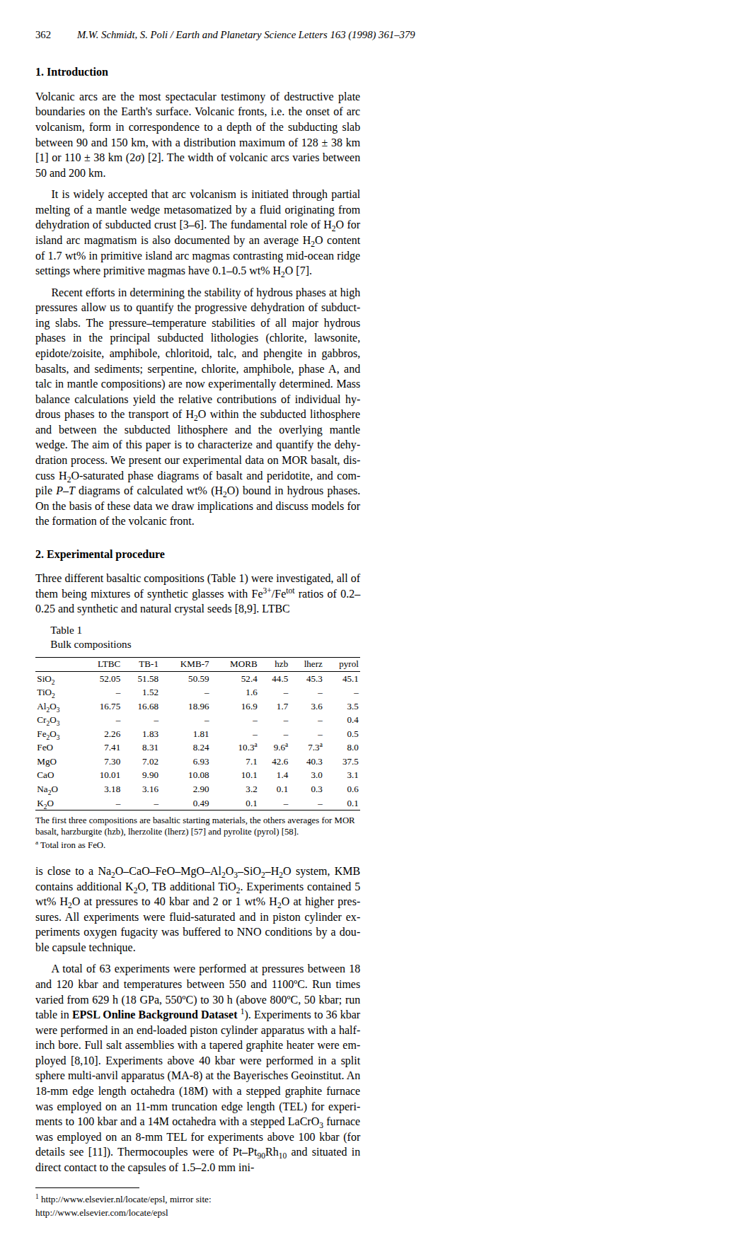362 M.W. Schmidt, S. Poli / Earth and Planetary Science Letters 163 (1998) 361–379
1. Introduction
Volcanic arcs are the most spectacular testimony of destructive plate boundaries on the Earth's surface. Volcanic fronts, i.e. the onset of arc volcanism, form in correspondence to a depth of the subducting slab between 90 and 150 km, with a distribution maximum of 128 ± 38 km [1] or 110 ± 38 km (2σ) [2]. The width of volcanic arcs varies between 50 and 200 km.
It is widely accepted that arc volcanism is initiated through partial melting of a mantle wedge metasomatized by a fluid originating from dehydration of subducted crust [3–6]. The fundamental role of H2O for island arc magmatism is also documented by an average H2O content of 1.7 wt% in primitive island arc magmas contrasting mid-ocean ridge settings where primitive magmas have 0.1–0.5 wt% H2O [7].
Recent efforts in determining the stability of hydrous phases at high pressures allow us to quantify the progressive dehydration of subducting slabs. The pressure–temperature stabilities of all major hydrous phases in the principal subducted lithologies (chlorite, lawsonite, epidote/zoisite, amphibole, chloritoid, talc, and phengite in gabbros, basalts, and sediments; serpentine, chlorite, amphibole, phase A, and talc in mantle compositions) are now experimentally determined. Mass balance calculations yield the relative contributions of individual hydrous phases to the transport of H2O within the subducted lithosphere and between the subducted lithosphere and the overlying mantle wedge. The aim of this paper is to characterize and quantify the dehydration process. We present our experimental data on MOR basalt, discuss H2O-saturated phase diagrams of basalt and peridotite, and compile P–T diagrams of calculated wt% (H2O) bound in hydrous phases. On the basis of these data we draw implications and discuss models for the formation of the volcanic front.
2. Experimental procedure
Three different basaltic compositions (Table 1) were investigated, all of them being mixtures of synthetic glasses with Fe3+/Fetot ratios of 0.2–0.25 and synthetic and natural crystal seeds [8,9]. LTBC
Table 1
Bulk compositions
| | LTBC | TB-1 | KMB-7 | MORB | hzb | lherz | pyrol |
| --- | --- | --- | --- | --- | --- | --- | --- |
| SiO 2 | 52.05 | 51.58 | 50.59 | 52.4 | 44.5 | 45.3 | 45.1 |
| TiO 2 | – | 1.52 | – | 1.6 | – | – | – |
| Al 2 O 3 | 16.75 | 16.68 | 18.96 | 16.9 | 1.7 | 3.6 | 3.5 |
| Cr 2 O 3 | – | – | – | – | – | – | 0.4 |
| Fe 2 O 3 | 2.26 | 1.83 | 1.81 | – | – | – | 0.5 |
| FeO | 7.41 | 8.31 | 8.24 | 10.3 a | 9.6 a | 7.3 a | 8.0 |
| MgO | 7.30 | 7.02 | 6.93 | 7.1 | 42.6 | 40.3 | 37.5 |
| CaO | 10.01 | 9.90 | 10.08 | 10.1 | 1.4 | 3.0 | 3.1 |
| Na 2 O | 3.18 | 3.16 | 2.90 | 3.2 | 0.1 | 0.3 | 0.6 |
| K 2 O | – | – | 0.49 | 0.1 | – | – | 0.1 |
The first three compositions are basaltic starting materials, the others averages for MOR basalt, harzburgite (hzb), lherzolite (lherz) [57] and pyrolite (pyrol) [58].
a Total iron as FeO.
is close to a Na2O–CaO–FeO–MgO–Al2O3–SiO2–H2O system, KMB contains additional K2O, TB additional TiO2. Experiments contained 5 wt% H2O at pressures to 40 kbar and 2 or 1 wt% H2O at higher pressures. All experiments were fluid-saturated and in piston cylinder experiments oxygen fugacity was buffered to NNO conditions by a double capsule technique.
A total of 63 experiments were performed at pressures between 18 and 120 kbar and temperatures between 550 and 1100ºC. Run times varied from 629 h (18 GPa, 550ºC) to 30 h (above 800ºC, 50 kbar; run table in EPSL Online Background Dataset 1). Experiments to 36 kbar were performed in an end-loaded piston cylinder apparatus with a half-inch bore. Full salt assemblies with a tapered graphite heater were employed [8,10]. Experiments above 40 kbar were performed in a split sphere multi-anvil apparatus (MA-8) at the Bayerisches Geoinstitut. An 18-mm edge length octahedra (18M) with a stepped graphite furnace was employed on an 11-mm truncation edge length (TEL) for experiments to 100 kbar and a 14M octahedra with a stepped LaCrO3 furnace was employed on an 8-mm TEL for experiments above 100 kbar (for details see [11]). Thermocouples were of Pt–Pt90Rh10 and situated in direct contact to the capsules of 1.5–2.0 mm ini-
1 http://www.elsevier.nl/locate/epsl, mirror site:
http://www.elsevier.com/locate/epsl